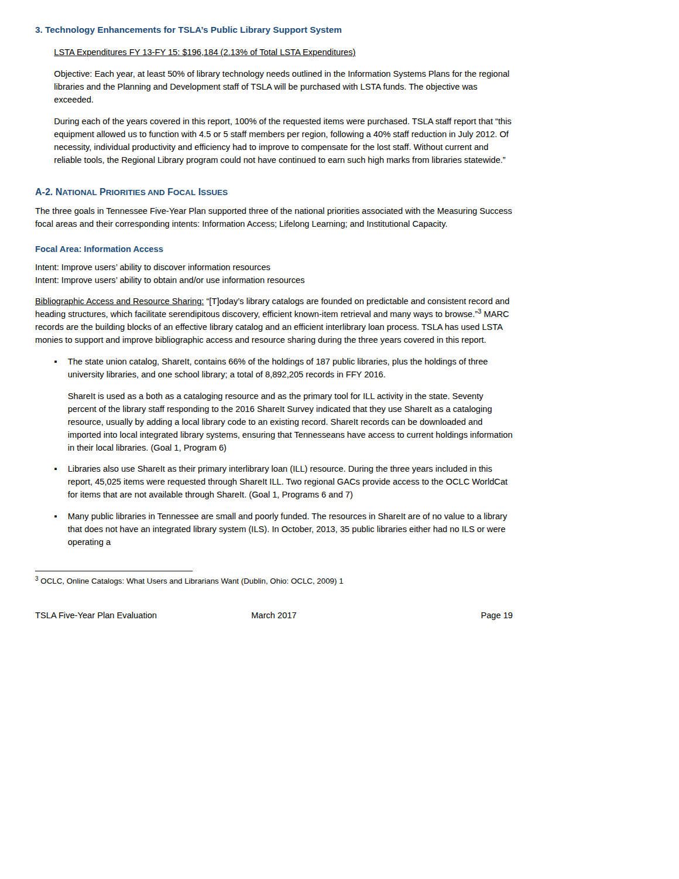3. Technology Enhancements for TSLA’s Public Library Support System
LSTA Expenditures FY 13-FY 15: $196,184 (2.13% of Total LSTA Expenditures)
Objective: Each year, at least 50% of library technology needs outlined in the Information Systems Plans for the regional libraries and the Planning and Development staff of TSLA will be purchased with LSTA funds. The objective was exceeded.
During each of the years covered in this report, 100% of the requested items were purchased. TSLA staff report that “this equipment allowed us to function with 4.5 or 5 staff members per region, following a 40% staff reduction in July 2012. Of necessity, individual productivity and efficiency had to improve to compensate for the lost staff. Without current and reliable tools, the Regional Library program could not have continued to earn such high marks from libraries statewide.”
A-2. NATIONAL PRIORITIES AND FOCAL ISSUES
The three goals in Tennessee Five-Year Plan supported three of the national priorities associated with the Measuring Success focal areas and their corresponding intents: Information Access; Lifelong Learning; and Institutional Capacity.
Focal Area: Information Access
Intent: Improve users’ ability to discover information resources
Intent: Improve users’ ability to obtain and/or use information resources
Bibliographic Access and Resource Sharing: “[T]oday’s library catalogs are founded on predictable and consistent record and heading structures, which facilitate serendipitous discovery, efficient known-item retrieval and many ways to browse.”3 MARC records are the building blocks of an effective library catalog and an efficient interlibrary loan process. TSLA has used LSTA monies to support and improve bibliographic access and resource sharing during the three years covered in this report.
The state union catalog, ShareIt, contains 66% of the holdings of 187 public libraries, plus the holdings of three university libraries, and one school library; a total of 8,892,205 records in FFY 2016.
ShareIt is used as a both as a cataloging resource and as the primary tool for ILL activity in the state. Seventy percent of the library staff responding to the 2016 ShareIt Survey indicated that they use ShareIt as a cataloging resource, usually by adding a local library code to an existing record. ShareIt records can be downloaded and imported into local integrated library systems, ensuring that Tennesseans have access to current holdings information in their local libraries. (Goal 1, Program 6)
Libraries also use ShareIt as their primary interlibrary loan (ILL) resource. During the three years included in this report, 45,025 items were requested through ShareIt ILL. Two regional GACs provide access to the OCLC WorldCat for items that are not available through ShareIt. (Goal 1, Programs 6 and 7)
Many public libraries in Tennessee are small and poorly funded. The resources in ShareIt are of no value to a library that does not have an integrated library system (ILS). In October, 2013, 35 public libraries either had no ILS or were operating a
3 OCLC, Online Catalogs: What Users and Librarians Want (Dublin, Ohio: OCLC, 2009) 1
TSLA Five-Year Plan Evaluation March 2017 Page 19